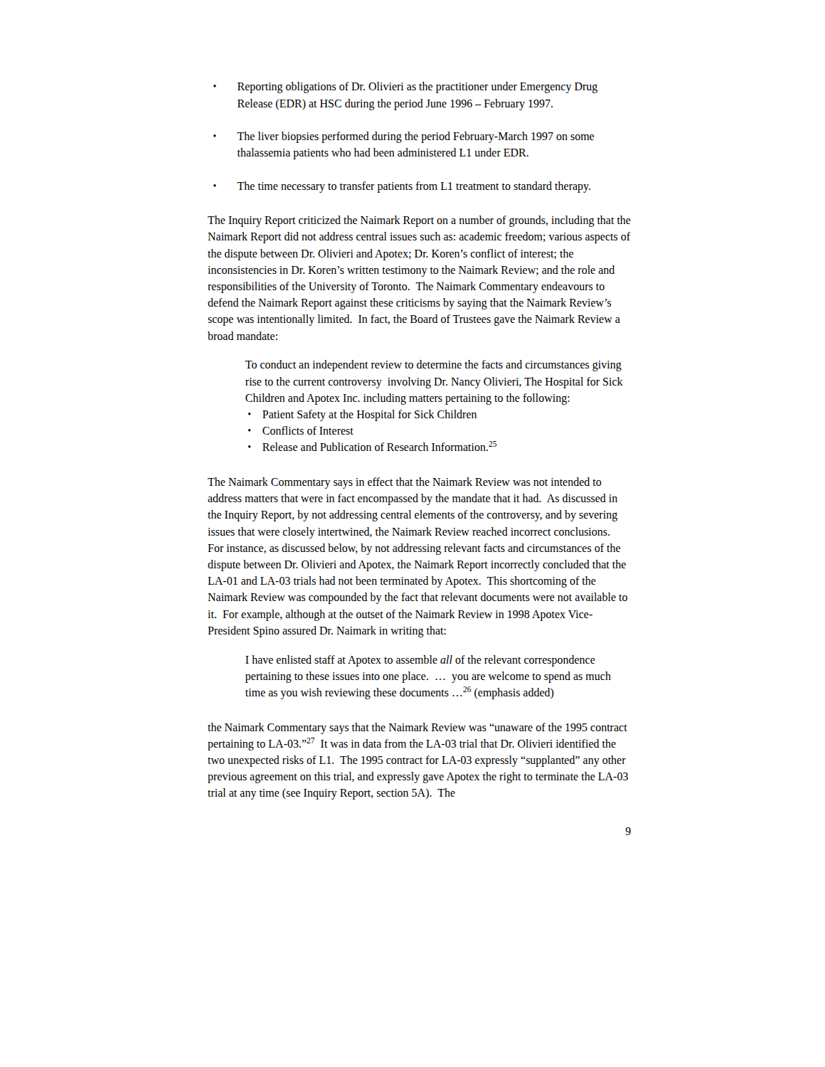Reporting obligations of Dr. Olivieri as the practitioner under Emergency Drug Release (EDR) at HSC during the period June 1996 – February 1997.
The liver biopsies performed during the period February-March 1997 on some thalassemia patients who had been administered L1 under EDR.
The time necessary to transfer patients from L1 treatment to standard therapy.
The Inquiry Report criticized the Naimark Report on a number of grounds, including that the Naimark Report did not address central issues such as: academic freedom; various aspects of the dispute between Dr. Olivieri and Apotex; Dr. Koren’s conflict of interest; the inconsistencies in Dr. Koren’s written testimony to the Naimark Review; and the role and responsibilities of the University of Toronto. The Naimark Commentary endeavours to defend the Naimark Report against these criticisms by saying that the Naimark Review’s scope was intentionally limited. In fact, the Board of Trustees gave the Naimark Review a broad mandate:
To conduct an independent review to determine the facts and circumstances giving rise to the current controversy involving Dr. Nancy Olivieri, The Hospital for Sick Children and Apotex Inc. including matters pertaining to the following:
Patient Safety at the Hospital for Sick Children
Conflicts of Interest
Release and Publication of Research Information.25
The Naimark Commentary says in effect that the Naimark Review was not intended to address matters that were in fact encompassed by the mandate that it had. As discussed in the Inquiry Report, by not addressing central elements of the controversy, and by severing issues that were closely intertwined, the Naimark Review reached incorrect conclusions. For instance, as discussed below, by not addressing relevant facts and circumstances of the dispute between Dr. Olivieri and Apotex, the Naimark Report incorrectly concluded that the LA-01 and LA-03 trials had not been terminated by Apotex. This shortcoming of the Naimark Review was compounded by the fact that relevant documents were not available to it. For example, although at the outset of the Naimark Review in 1998 Apotex Vice-President Spino assured Dr. Naimark in writing that:
I have enlisted staff at Apotex to assemble all of the relevant correspondence pertaining to these issues into one place. … you are welcome to spend as much time as you wish reviewing these documents …26 (emphasis added)
the Naimark Commentary says that the Naimark Review was “unaware of the 1995 contract pertaining to LA-03.”27 It was in data from the LA-03 trial that Dr. Olivieri identified the two unexpected risks of L1. The 1995 contract for LA-03 expressly “supplanted” any other previous agreement on this trial, and expressly gave Apotex the right to terminate the LA-03 trial at any time (see Inquiry Report, section 5A). The
9